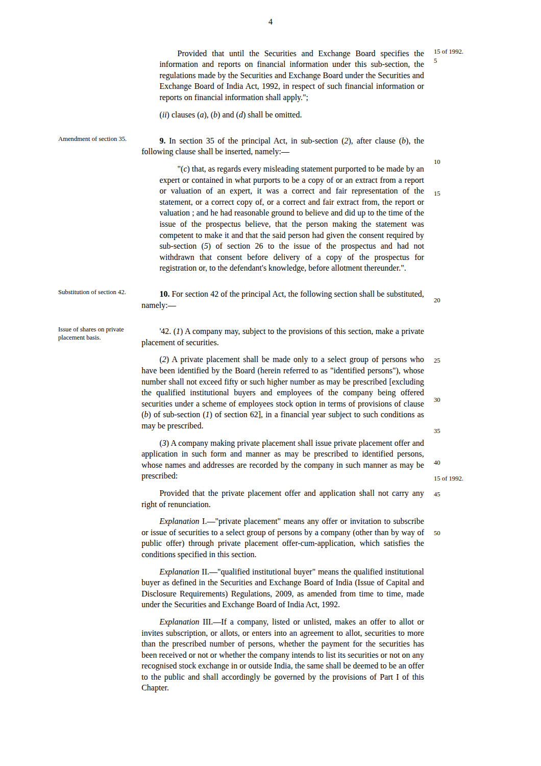4
Provided that until the Securities and Exchange Board specifies the information and reports on financial information under this sub-section, the regulations made by the Securities and Exchange Board under the Securities and Exchange Board of India Act, 1992, in respect of such financial information or reports on financial information shall apply.";
(ii) clauses (a), (b) and (d) shall be omitted.
15 of 1992.
5
Amendment of section 35.
9. In section 35 of the principal Act, in sub-section (2), after clause (b), the following clause shall be inserted, namely:—
"(c) that, as regards every misleading statement purported to be made by an expert or contained in what purports to be a copy of or an extract from a report or valuation of an expert, it was a correct and fair representation of the statement, or a correct copy of, or a correct and fair extract from, the report or valuation ; and he had reasonable ground to believe and did up to the time of the issue of the prospectus believe, that the person making the statement was competent to make it and that the said person had given the consent required by sub-section (5) of section 26 to the issue of the prospectus and had not withdrawn that consent before delivery of a copy of the prospectus for registration or, to the defendant's knowledge, before allotment thereunder.".
10
15
Substitution of section 42.
10. For section 42 of the principal Act, the following section shall be substituted, namely:—
20
Issue of shares on private placement basis.
'42. (1) A company may, subject to the provisions of this section, make a private placement of securities.
(2) A private placement shall be made only to a select group of persons who have been identified by the Board (herein referred to as "identified persons"), whose number shall not exceed fifty or such higher number as may be prescribed [excluding the qualified institutional buyers and employees of the company being offered securities under a scheme of employees stock option in terms of provisions of clause (b) of sub-section (1) of section 62], in a financial year subject to such conditions as may be prescribed.
(3) A company making private placement shall issue private placement offer and application in such form and manner as may be prescribed to identified persons, whose names and addresses are recorded by the company in such manner as may be prescribed:
Provided that the private placement offer and application shall not carry any right of renunciation.
Explanation I.—"private placement" means any offer or invitation to subscribe or issue of securities to a select group of persons by a company (other than by way of public offer) through private placement offer-cum-application, which satisfies the conditions specified in this section.
Explanation II.—"qualified institutional buyer" means the qualified institutional buyer as defined in the Securities and Exchange Board of India (Issue of Capital and Disclosure Requirements) Regulations, 2009, as amended from time to time, made under the Securities and Exchange Board of India Act, 1992.
Explanation III.—If a company, listed or unlisted, makes an offer to allot or invites subscription, or allots, or enters into an agreement to allot, securities to more than the prescribed number of persons, whether the payment for the securities has been received or not or whether the company intends to list its securities or not on any recognised stock exchange in or outside India, the same shall be deemed to be an offer to the public and shall accordingly be governed by the provisions of Part I of this Chapter.
25
30
35
40
15 of 1992.
45
50